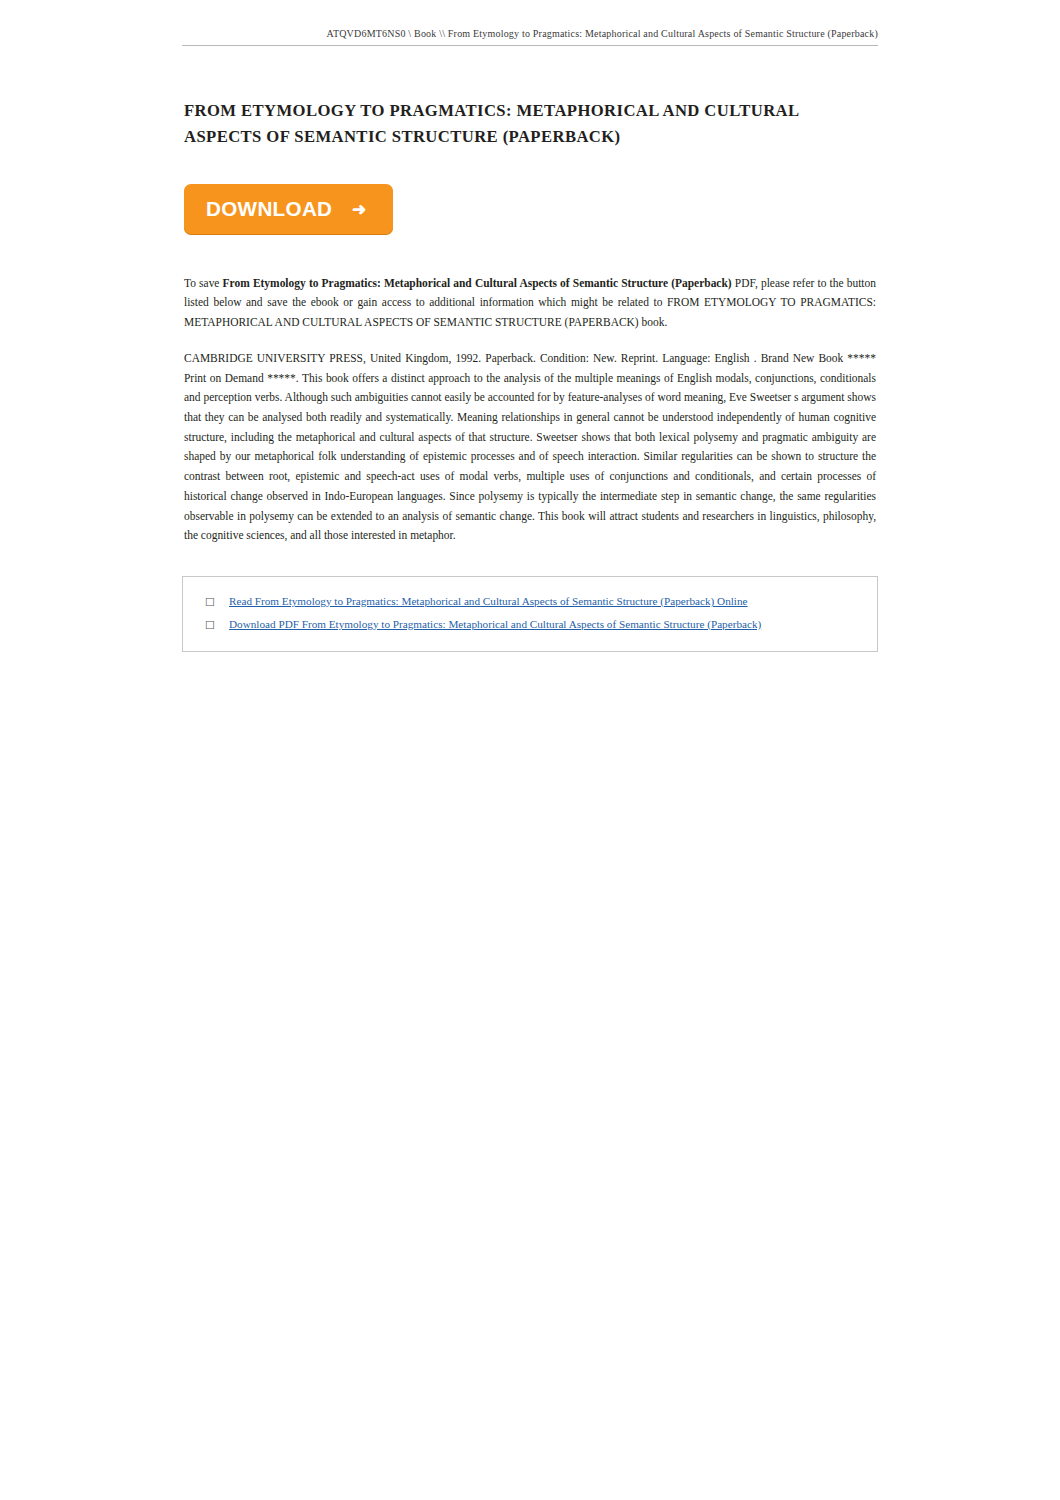ATQVD6MT6NS0 \ Book \\ From Etymology to Pragmatics: Metaphorical and Cultural Aspects of Semantic Structure (Paperback)
From Etymology to Pragmatics: Metaphorical and Cultural Aspects of Semantic Structure (Paperback)
DOWNLOAD ➜
To save From Etymology to Pragmatics: Metaphorical and Cultural Aspects of Semantic Structure (Paperback) PDF, please refer to the button listed below and save the ebook or gain access to additional information which might be related to FROM ETYMOLOGY TO PRAGMATICS: METAPHORICAL AND CULTURAL ASPECTS OF SEMANTIC STRUCTURE (PAPERBACK) book.
CAMBRIDGE UNIVERSITY PRESS, United Kingdom, 1992. Paperback. Condition: New. Reprint. Language: English . Brand New Book ***** Print on Demand *****. This book offers a distinct approach to the analysis of the multiple meanings of English modals, conjunctions, conditionals and perception verbs. Although such ambiguities cannot easily be accounted for by feature-analyses of word meaning, Eve Sweetser s argument shows that they can be analysed both readily and systematically. Meaning relationships in general cannot be understood independently of human cognitive structure, including the metaphorical and cultural aspects of that structure. Sweetser shows that both lexical polysemy and pragmatic ambiguity are shaped by our metaphorical folk understanding of epistemic processes and of speech interaction. Similar regularities can be shown to structure the contrast between root, epistemic and speech-act uses of modal verbs, multiple uses of conjunctions and conditionals, and certain processes of historical change observed in Indo-European languages. Since polysemy is typically the intermediate step in semantic change, the same regularities observable in polysemy can be extended to an analysis of semantic change. This book will attract students and researchers in linguistics, philosophy, the cognitive sciences, and all those interested in metaphor.
☐Read From Etymology to Pragmatics: Metaphorical and Cultural Aspects of Semantic Structure (Paperback) Online
☐Download PDF From Etymology to Pragmatics: Metaphorical and Cultural Aspects of Semantic Structure (Paperback)